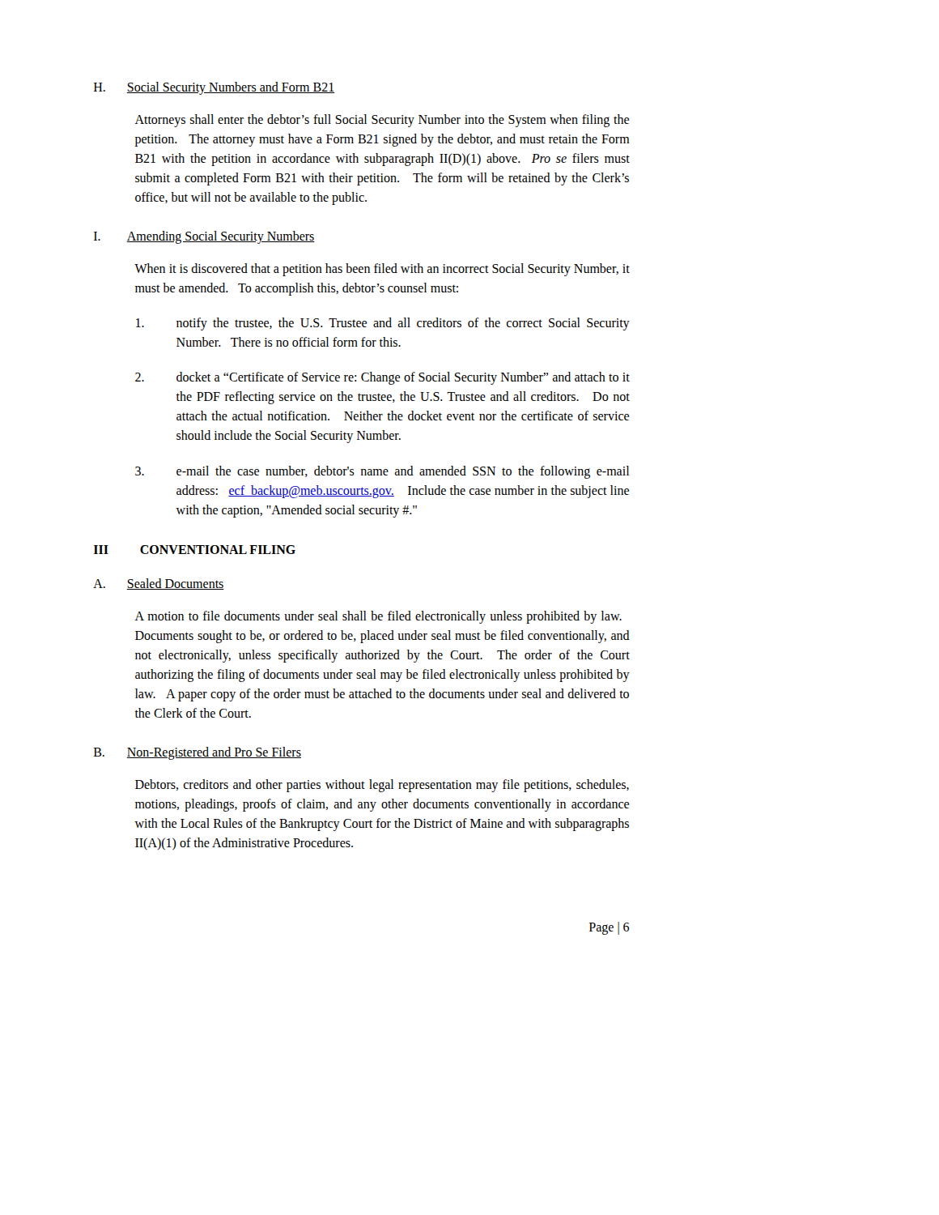H. Social Security Numbers and Form B21
Attorneys shall enter the debtor’s full Social Security Number into the System when filing the petition. The attorney must have a Form B21 signed by the debtor, and must retain the Form B21 with the petition in accordance with subparagraph II(D)(1) above. Pro se filers must submit a completed Form B21 with their petition. The form will be retained by the Clerk’s office, but will not be available to the public.
I. Amending Social Security Numbers
When it is discovered that a petition has been filed with an incorrect Social Security Number, it must be amended. To accomplish this, debtor’s counsel must:
1. notify the trustee, the U.S. Trustee and all creditors of the correct Social Security Number. There is no official form for this.
2. docket a “Certificate of Service re: Change of Social Security Number” and attach to it the PDF reflecting service on the trustee, the U.S. Trustee and all creditors. Do not attach the actual notification. Neither the docket event nor the certificate of service should include the Social Security Number.
3. e-mail the case number, debtor's name and amended SSN to the following e-mail address: ecf_backup@meb.uscourts.gov. Include the case number in the subject line with the caption, "Amended social security #."
III CONVENTIONAL FILING
A. Sealed Documents
A motion to file documents under seal shall be filed electronically unless prohibited by law. Documents sought to be, or ordered to be, placed under seal must be filed conventionally, and not electronically, unless specifically authorized by the Court. The order of the Court authorizing the filing of documents under seal may be filed electronically unless prohibited by law. A paper copy of the order must be attached to the documents under seal and delivered to the Clerk of the Court.
B. Non-Registered and Pro Se Filers
Debtors, creditors and other parties without legal representation may file petitions, schedules, motions, pleadings, proofs of claim, and any other documents conventionally in accordance with the Local Rules of the Bankruptcy Court for the District of Maine and with subparagraphs II(A)(1) of the Administrative Procedures.
Page | 6